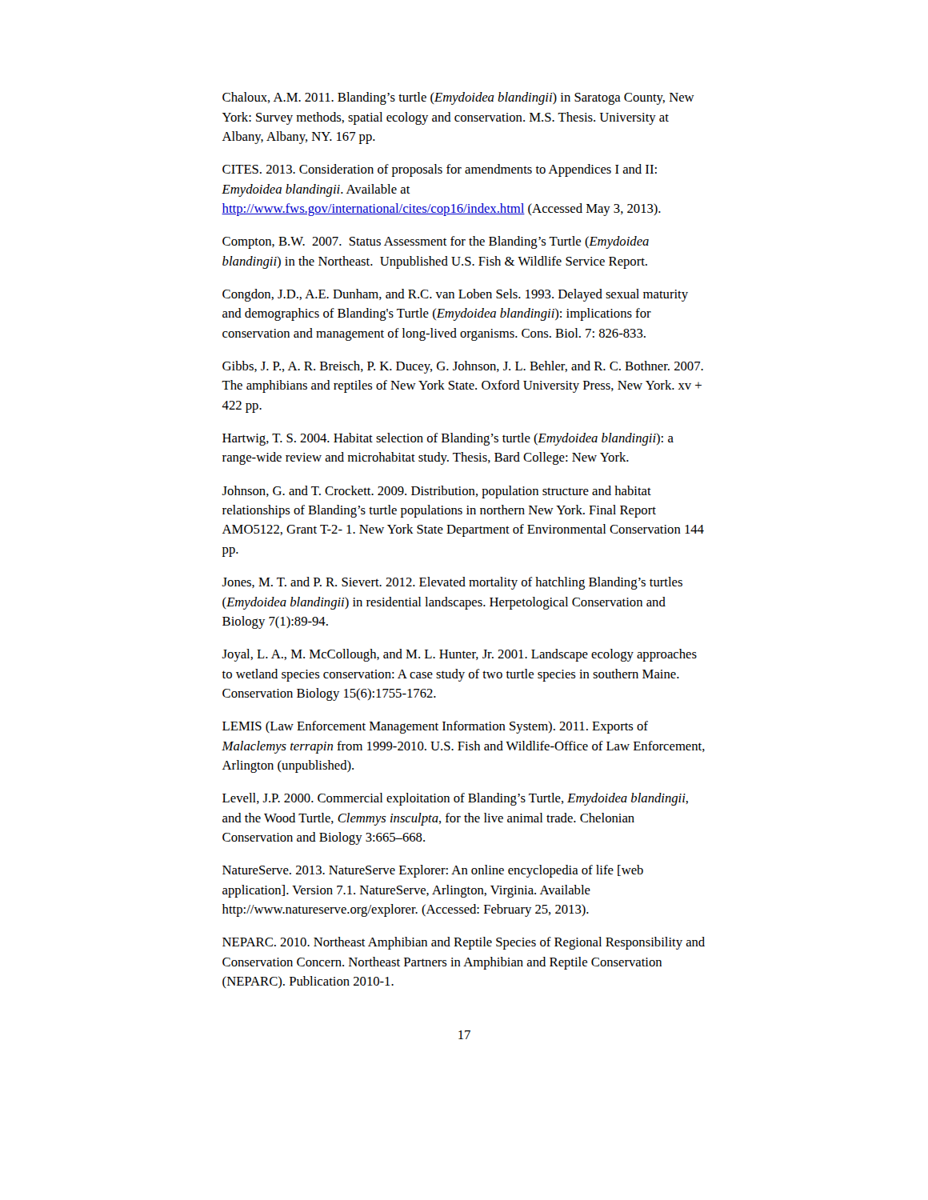Chaloux, A.M. 2011. Blanding’s turtle (Emydoidea blandingii) in Saratoga County, New York: Survey methods, spatial ecology and conservation. M.S. Thesis. University at Albany, Albany, NY. 167 pp.
CITES. 2013. Consideration of proposals for amendments to Appendices I and II: Emydoidea blandingii. Available at http://www.fws.gov/international/cites/cop16/index.html (Accessed May 3, 2013).
Compton, B.W. 2007. Status Assessment for the Blanding’s Turtle (Emydoidea blandingii) in the Northeast. Unpublished U.S. Fish & Wildlife Service Report.
Congdon, J.D., A.E. Dunham, and R.C. van Loben Sels. 1993. Delayed sexual maturity and demographics of Blanding's Turtle (Emydoidea blandingii): implications for conservation and management of long-lived organisms. Cons. Biol. 7: 826-833.
Gibbs, J. P., A. R. Breisch, P. K. Ducey, G. Johnson, J. L. Behler, and R. C. Bothner. 2007. The amphibians and reptiles of New York State. Oxford University Press, New York. xv + 422 pp.
Hartwig, T. S. 2004. Habitat selection of Blanding’s turtle (Emydoidea blandingii): a range-wide review and microhabitat study. Thesis, Bard College: New York.
Johnson, G. and T. Crockett. 2009. Distribution, population structure and habitat relationships of Blanding’s turtle populations in northern New York. Final Report AMO5122, Grant T-2- 1. New York State Department of Environmental Conservation 144 pp.
Jones, M. T. and P. R. Sievert. 2012. Elevated mortality of hatchling Blanding’s turtles (Emydoidea blandingii) in residential landscapes. Herpetological Conservation and Biology 7(1):89-94.
Joyal, L. A., M. McCollough, and M. L. Hunter, Jr. 2001. Landscape ecology approaches to wetland species conservation: A case study of two turtle species in southern Maine. Conservation Biology 15(6):1755-1762.
LEMIS (Law Enforcement Management Information System). 2011. Exports of Malaclemys terrapin from 1999-2010. U.S. Fish and Wildlife-Office of Law Enforcement, Arlington (unpublished).
Levell, J.P. 2000. Commercial exploitation of Blanding’s Turtle, Emydoidea blandingii, and the Wood Turtle, Clemmys insculpta, for the live animal trade. Chelonian Conservation and Biology 3:665–668.
NatureServe. 2013. NatureServe Explorer: An online encyclopedia of life [web application]. Version 7.1. NatureServe, Arlington, Virginia. Available http://www.natureserve.org/explorer. (Accessed: February 25, 2013).
NEPARC. 2010. Northeast Amphibian and Reptile Species of Regional Responsibility and Conservation Concern. Northeast Partners in Amphibian and Reptile Conservation (NEPARC). Publication 2010-1.
17